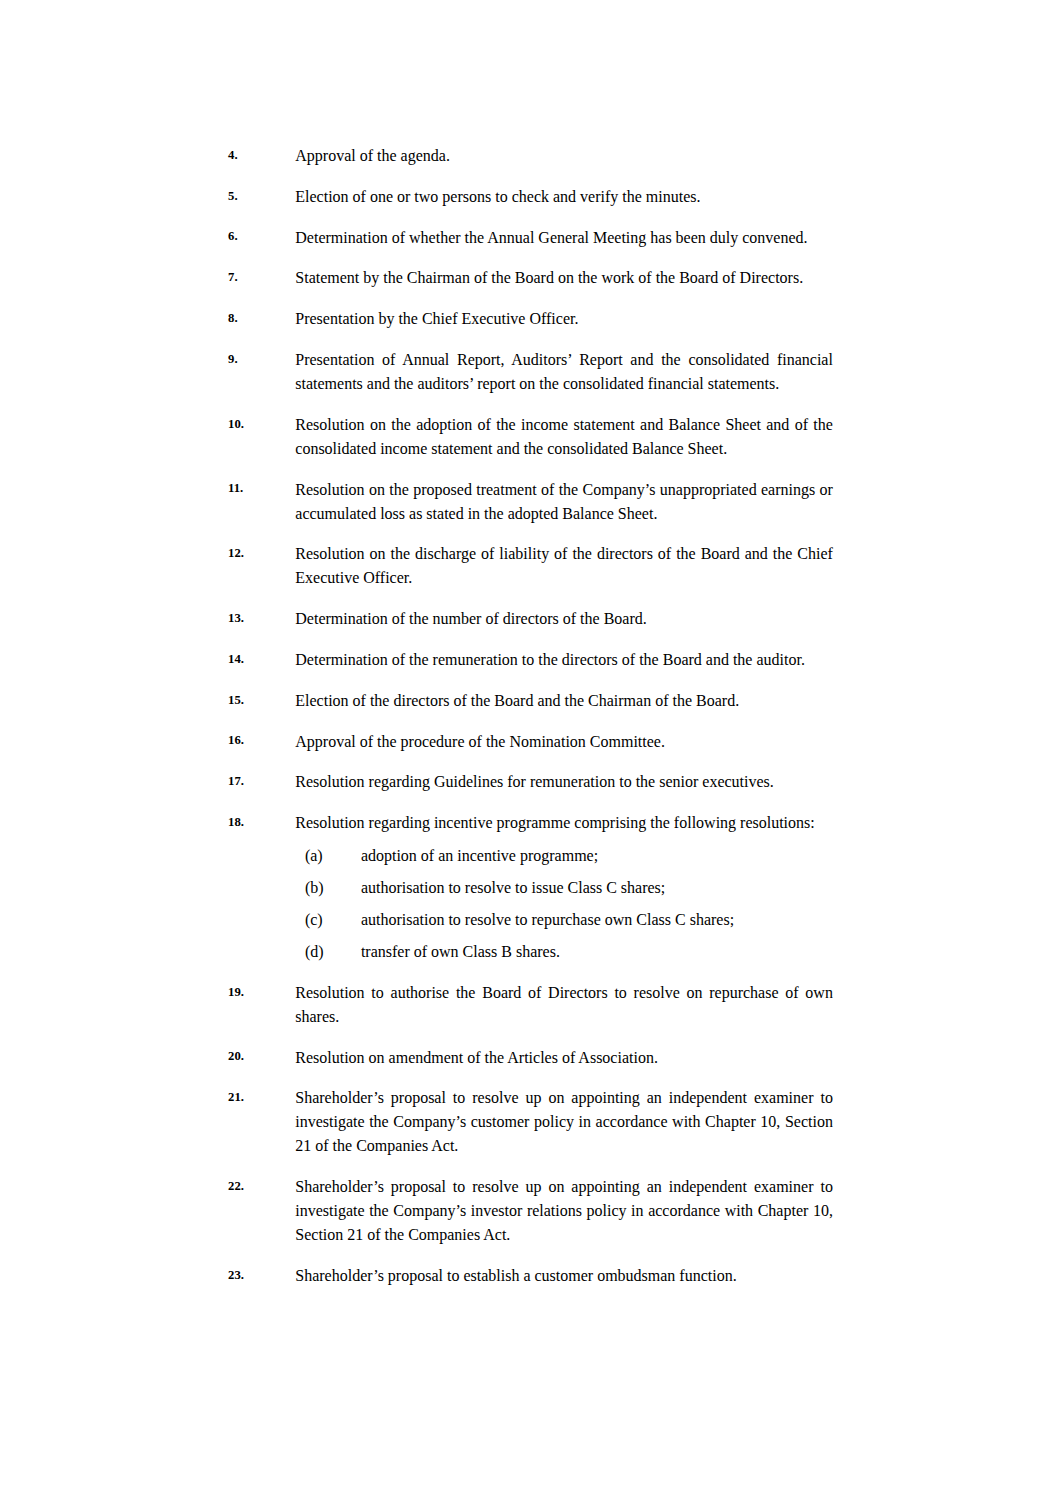Approval of the agenda.
Election of one or two persons to check and verify the minutes.
Determination of whether the Annual General Meeting has been duly convened.
Statement by the Chairman of the Board on the work of the Board of Directors.
Presentation by the Chief Executive Officer.
Presentation of Annual Report, Auditors’ Report and the consolidated financial statements and the auditors’ report on the consolidated financial statements.
Resolution on the adoption of the income statement and Balance Sheet and of the consolidated income statement and the consolidated Balance Sheet.
Resolution on the proposed treatment of the Company’s unappropriated earnings or accumulated loss as stated in the adopted Balance Sheet.
Resolution on the discharge of liability of the directors of the Board and the Chief Executive Officer.
Determination of the number of directors of the Board.
Determination of the remuneration to the directors of the Board and the auditor.
Election of the directors of the Board and the Chairman of the Board.
Approval of the procedure of the Nomination Committee.
Resolution regarding Guidelines for remuneration to the senior executives.
Resolution regarding incentive programme comprising the following resolutions:
adoption of an incentive programme;
authorisation to resolve to issue Class C shares;
authorisation to resolve to repurchase own Class C shares;
transfer of own Class B shares.
Resolution to authorise the Board of Directors to resolve on repurchase of own shares.
Resolution on amendment of the Articles of Association.
Shareholder’s proposal to resolve up on appointing an independent examiner to investigate the Company’s customer policy in accordance with Chapter 10, Section 21 of the Companies Act.
Shareholder’s proposal to resolve up on appointing an independent examiner to investigate the Company’s investor relations policy in accordance with Chapter 10, Section 21 of the Companies Act.
Shareholder’s proposal to establish a customer ombudsman function.